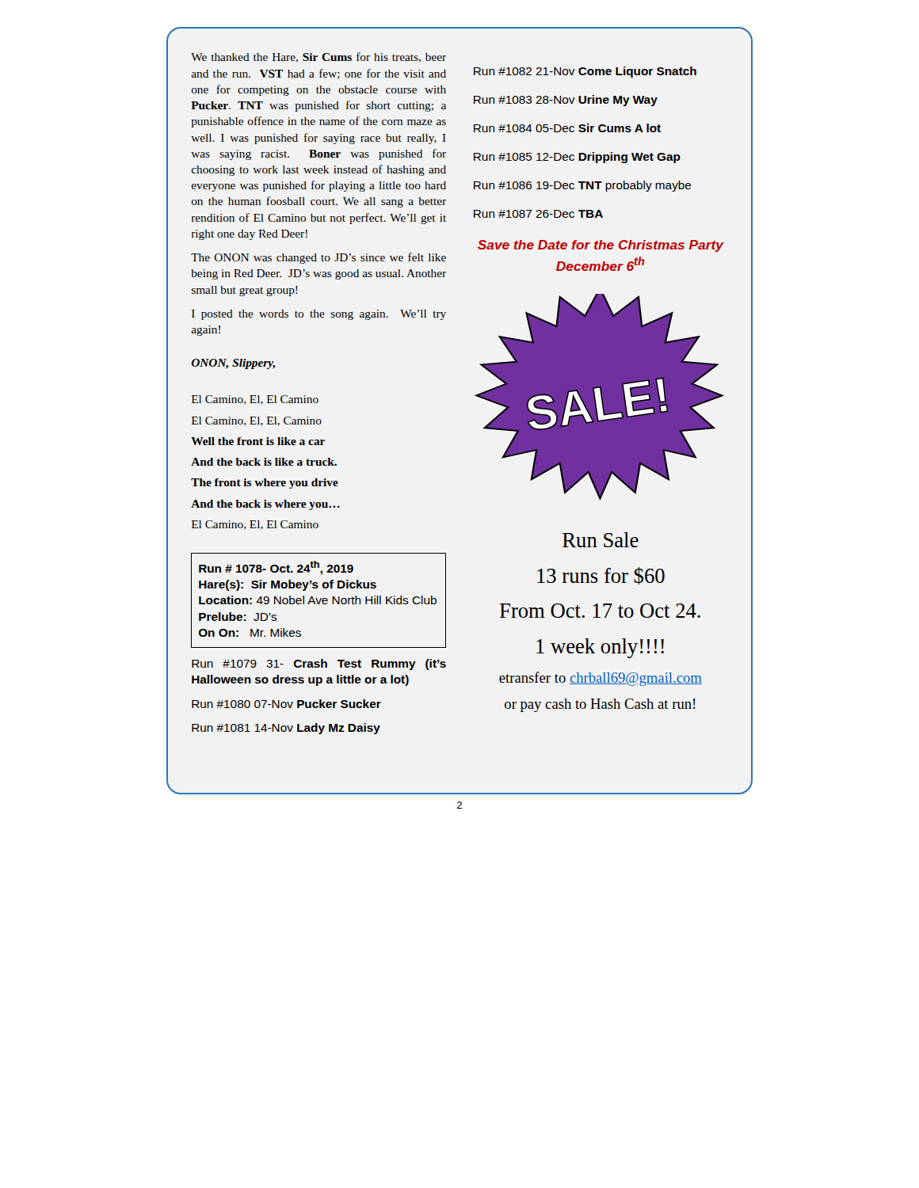We thanked the Hare, Sir Cums for his treats, beer and the run. VST had a few; one for the visit and one for competing on the obstacle course with Pucker. TNT was punished for short cutting; a punishable offence in the name of the corn maze as well. I was punished for saying race but really, I was saying racist. Boner was punished for choosing to work last week instead of hashing and everyone was punished for playing a little too hard on the human foosball court. We all sang a better rendition of El Camino but not perfect. We’ll get it right one day Red Deer!
The ONON was changed to JD’s since we felt like being in Red Deer. JD’s was good as usual. Another small but great group!
I posted the words to the song again. We’ll try again!
ONON, Slippery,
El Camino, El, El Camino
El Camino, El, El, Camino
Well the front is like a car
And the back is like a truck.
The front is where you drive
And the back is where you…
El Camino, El, El Camino
Run # 1078- Oct. 24th, 2019
Hare(s): Sir Mobey’s of Dickus
Location: 49 Nobel Ave North Hill Kids Club
Prelube: JD’s
On On: Mr. Mikes
Run #1079 31- Crash Test Rummy (it’s Halloween so dress up a little or a lot)
Run #1080 07-Nov Pucker Sucker
Run #1081 14-Nov Lady Mz Daisy
Run #1082 21-Nov Come Liquor Snatch
Run #1083 28-Nov Urine My Way
Run #1084 05-Dec Sir Cums A lot
Run #1085 12-Dec Dripping Wet Gap
Run #1086 19-Dec TNT probably maybe
Run #1087 26-Dec TBA
Save the Date for the Christmas Party December 6th
SALE!
Run Sale
13 runs for $60
From Oct. 17 to Oct 24.
1 week only!!!!
etransfer to chrball69@gmail.com
or pay cash to Hash Cash at run!
2